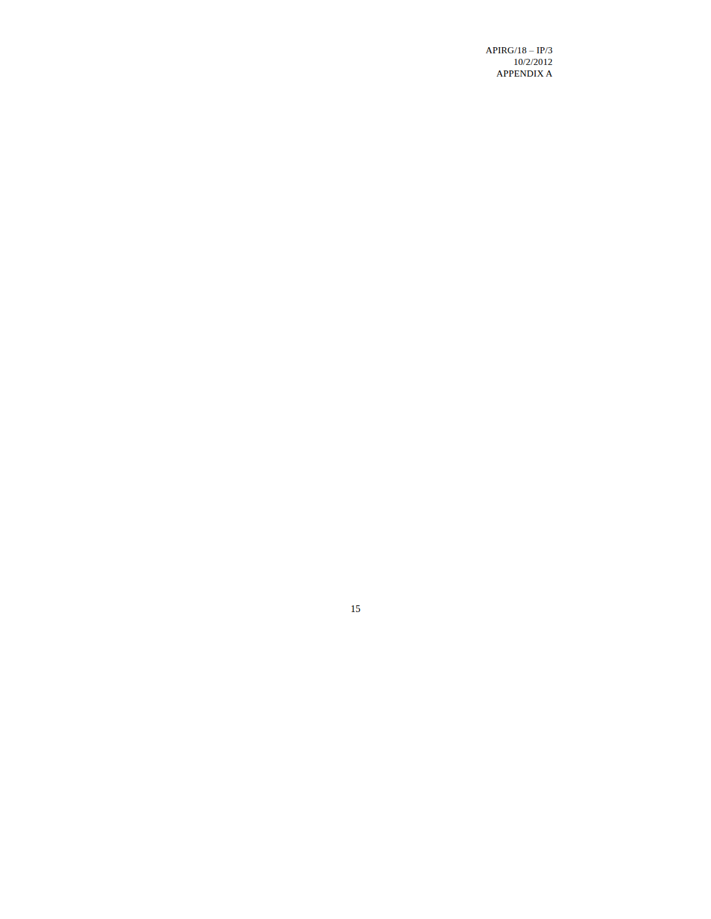APIRG/18 – IP/3
10/2/2012
APPENDIX A
15